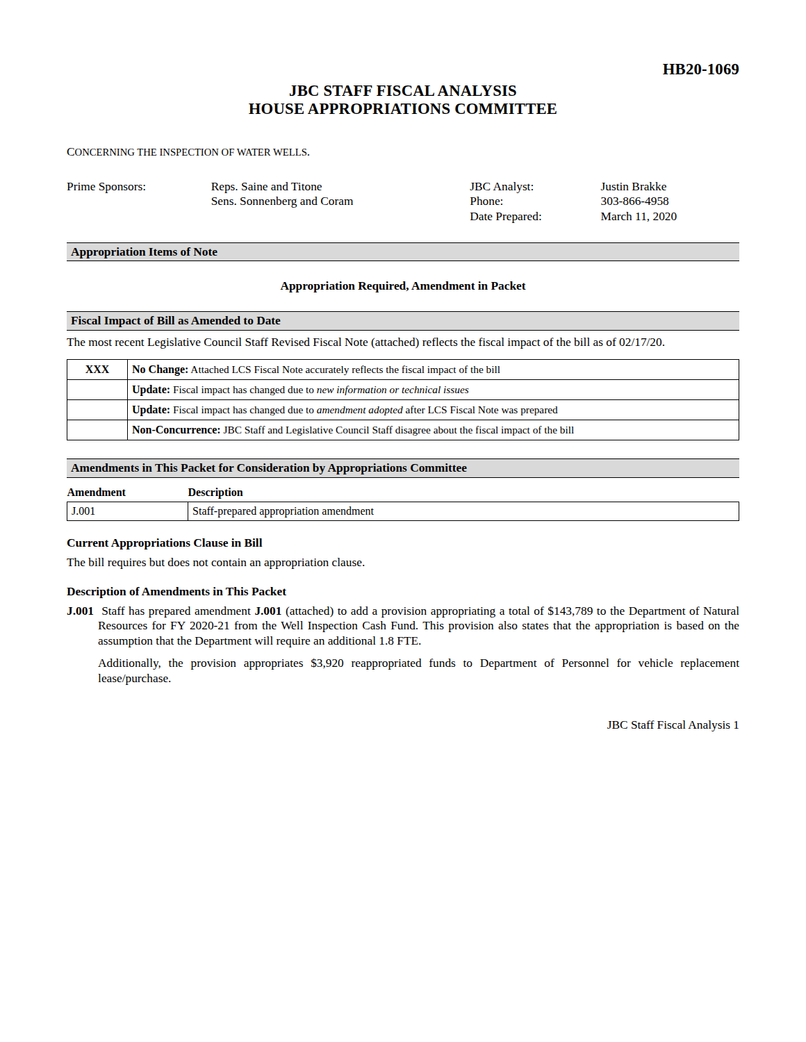HB20-1069
JBC STAFF FISCAL ANALYSIS
HOUSE APPROPRIATIONS COMMITTEE
CONCERNING THE INSPECTION OF WATER WELLS.
| Prime Sponsors: | Reps. Saine and Titone | JBC Analyst: | Justin Brakke |
| | Sens. Sonnenberg and Coram | Phone: | 303-866-4958 |
| | | Date Prepared: | March 11, 2020 |
Appropriation Items of Note
Appropriation Required, Amendment in Packet
Fiscal Impact of Bill as Amended to Date
The most recent Legislative Council Staff Revised Fiscal Note (attached) reflects the fiscal impact of the bill as of 02/17/20.
| XXX | No Change: Attached LCS Fiscal Note accurately reflects the fiscal impact of the bill |
| | Update: Fiscal impact has changed due to new information or technical issues |
| | Update: Fiscal impact has changed due to amendment adopted after LCS Fiscal Note was prepared |
| | Non-Concurrence: JBC Staff and Legislative Council Staff disagree about the fiscal impact of the bill |
Amendments in This Packet for Consideration by Appropriations Committee
| Amendment | Description |
| --- | --- |
| J.001 | Staff-prepared appropriation amendment |
Current Appropriations Clause in Bill
The bill requires but does not contain an appropriation clause.
Description of Amendments in This Packet
J.001 Staff has prepared amendment J.001 (attached) to add a provision appropriating a total of $143,789 to the Department of Natural Resources for FY 2020-21 from the Well Inspection Cash Fund. This provision also states that the appropriation is based on the assumption that the Department will require an additional 1.8 FTE.
Additionally, the provision appropriates $3,920 reappropriated funds to Department of Personnel for vehicle replacement lease/purchase.
JBC Staff Fiscal Analysis 1